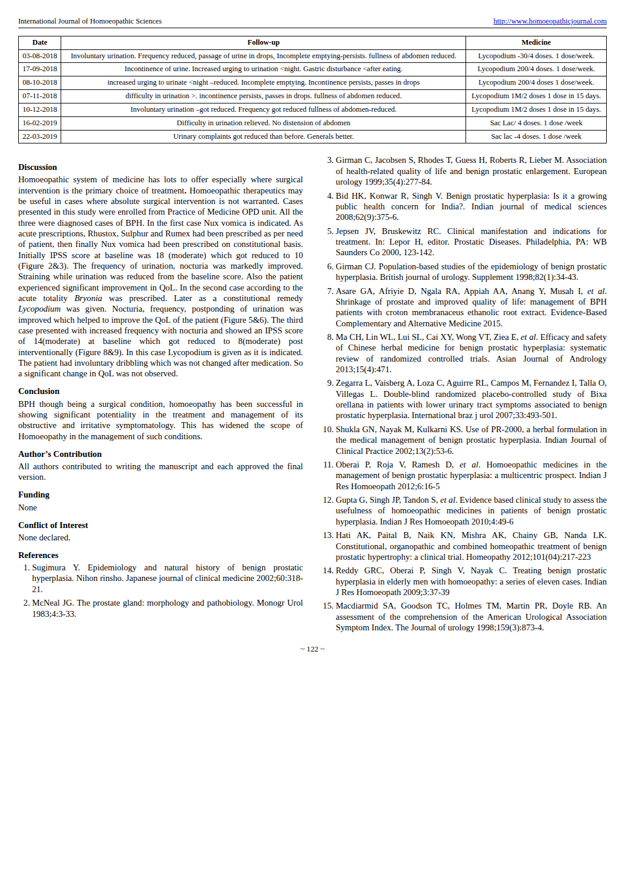International Journal of Homoeopathic Sciences http://www.homoeopathicjournal.com
| Date | Follow-up | Medicine |
| --- | --- | --- |
| 03-08-2018 | Involuntary urination. Frequency reduced, passage of urine in drops, Incomplete emptying-persists. fullness of abdomen reduced. | Lycopodium -30/4 doses. 1 dose/week. |
| 17-09-2018 | Incontinence of urine. Increased urging to urination <night. Gastric disturbance <after eating. | Lycopodium 200/4 doses. 1 dose/week. |
| 08-10-2018 | increased urging to urinate <night –reduced. Incomplete emptying. Incontinence persists, passes in drops | Lycopodium 200/4 doses 1 dose/week. |
| 07-11-2018 | difficulty in urination >. incontinence persists, passes in drops. fullness of abdomen reduced. | Lycopodium 1M/2 doses 1 dose in 15 days. |
| 10-12-2018 | Involuntary urination –got reduced. Frequency got reduced fullness of abdomen-reduced. | Lycopodium 1M/2 doses 1 dose in 15 days. |
| 16-02-2019 | Difficulty in urination relieved. No distension of abdomen | Sac Lac/ 4 doses. 1 dose /week |
| 22-03-2019 | Urinary complaints got reduced than before. Generals better. | Sac lac -4 doses. 1 dose /week |
Discussion
Homoeopathic system of medicine has lots to offer especially where surgical intervention is the primary choice of treatment. Homoeopathic therapeutics may be useful in cases where absolute surgical intervention is not warranted. Cases presented in this study were enrolled from Practice of Medicine OPD unit. All the three were diagnosed cases of BPH. In the first case Nux vomica is indicated. As acute prescriptions, Rhustox, Sulphur and Rumex had been prescribed as per need of patient, then finally Nux vomica had been prescribed on constitutional basis. Initially IPSS score at baseline was 18 (moderate) which got reduced to 10 (Figure 2&3). The frequency of urination, nocturia was markedly improved. Straining while urination was reduced from the baseline score. Also the patient experienced significant improvement in QoL. In the second case according to the acute totality Bryonia was prescribed. Later as a constitutional remedy Lycopodium was given. Nocturia, frequency, postponding of urination was improved which helped to improve the QoL of the patient (Figure 5&6). The third case presented with increased frequency with nocturia and showed an IPSS score of 14(moderate) at baseline which got reduced to 8(moderate) post interventionally (Figure 8&9). In this case Lycopodium is given as it is indicated. The patient had involuntary dribbling which was not changed after medication. So a significant change in QoL was not observed.
Conclusion
BPH though being a surgical condition, homoeopathy has been successful in showing significant potentiality in the treatment and management of its obstructive and irritative symptomatology. This has widened the scope of Homoeopathy in the management of such conditions.
Author’s Contribution
All authors contributed to writing the manuscript and each approved the final version.
Funding
None
Conflict of Interest
None declared.
References
Sugimura Y. Epidemiology and natural history of benign prostatic hyperplasia. Nihon rinsho. Japanese journal of clinical medicine 2002;60:318-21.
McNeal JG. The prostate gland: morphology and pathobiology. Monogr Urol 1983;4:3-33.
Girman C, Jacobsen S, Rhodes T, Guess H, Roberts R, Lieber M. Association of health-related quality of life and benign prostatic enlargement. European urology 1999;35(4):277-84.
Bid HK, Konwar R, Singh V. Benign prostatic hyperplasia: Is it a growing public health concern for India?. Indian journal of medical sciences 2008;62(9):375-6.
Jepsen JV, Bruskewitz RC. Clinical manifestation and indications for treatment. In: Lepor H, editor. Prostatic Diseases. Philadelphia, PA: WB Saunders Co 2000, 123-142.
Girman CJ. Population-based studies of the epidemiology of benign prostatic hyperplasia. British journal of urology. Supplement 1998;82(1):34-43.
Asare GA, Afriyie D, Ngala RA, Appiah AA, Anang Y, Musah I, et al. Shrinkage of prostate and improved quality of life: management of BPH patients with croton membranaceus ethanolic root extract. Evidence-Based Complementary and Alternative Medicine 2015.
Ma CH, Lin WL, Lui SL, Cai XY, Wong VT, Ziea E, et al. Efficacy and safety of Chinese herbal medicine for benign prostatic hyperplasia: systematic review of randomized controlled trials. Asian Journal of Andrology 2013;15(4):471.
Zegarra L, Vaisberg A, Loza C, Aguirre RL, Campos M, Fernandez I, Talla O, Villegas L. Double-blind randomized placebo-controlled study of Bixa orellana in patients with lower urinary tract symptoms associated to benign prostatic hyperplasia. International braz j urol 2007;33:493-501.
Shukla GN, Nayak M, Kulkarni KS. Use of PR-2000, a herbal formulation in the medical management of benign prostatic hyperplasia. Indian Journal of Clinical Practice 2002;13(2):53-6.
Oberai P, Roja V, Ramesh D, et al. Homoeopathic medicines in the management of benign prostatic hyperplasia: a multicentric prospect. Indian J Res Homoeopath 2012;6:16-5
Gupta G, Singh JP, Tandon S, et al. Evidence based clinical study to assess the usefulness of homoeopathic medicines in patients of benign prostatic hyperplasia. Indian J Res Homoeopath 2010;4:49-6
Hati AK, Paital B, Naik KN, Mishra AK, Chainy GB, Nanda LK. Constitutional, organopathic and combined homeopathic treatment of benign prostatic hypertrophy: a clinical trial. Homeopathy 2012;101(04):217-223
Reddy GRC, Oberai P, Singh V, Nayak C. Treating benign prostatic hyperplasia in elderly men with homoeopathy: a series of eleven cases. Indian J Res Homoeopath 2009;3:37-39
Macdiarmid SA, Goodson TC, Holmes TM, Martin PR, Doyle RB. An assessment of the comprehension of the American Urological Association Symptom Index. The Journal of urology 1998;159(3):873-4.
~ 122 ~